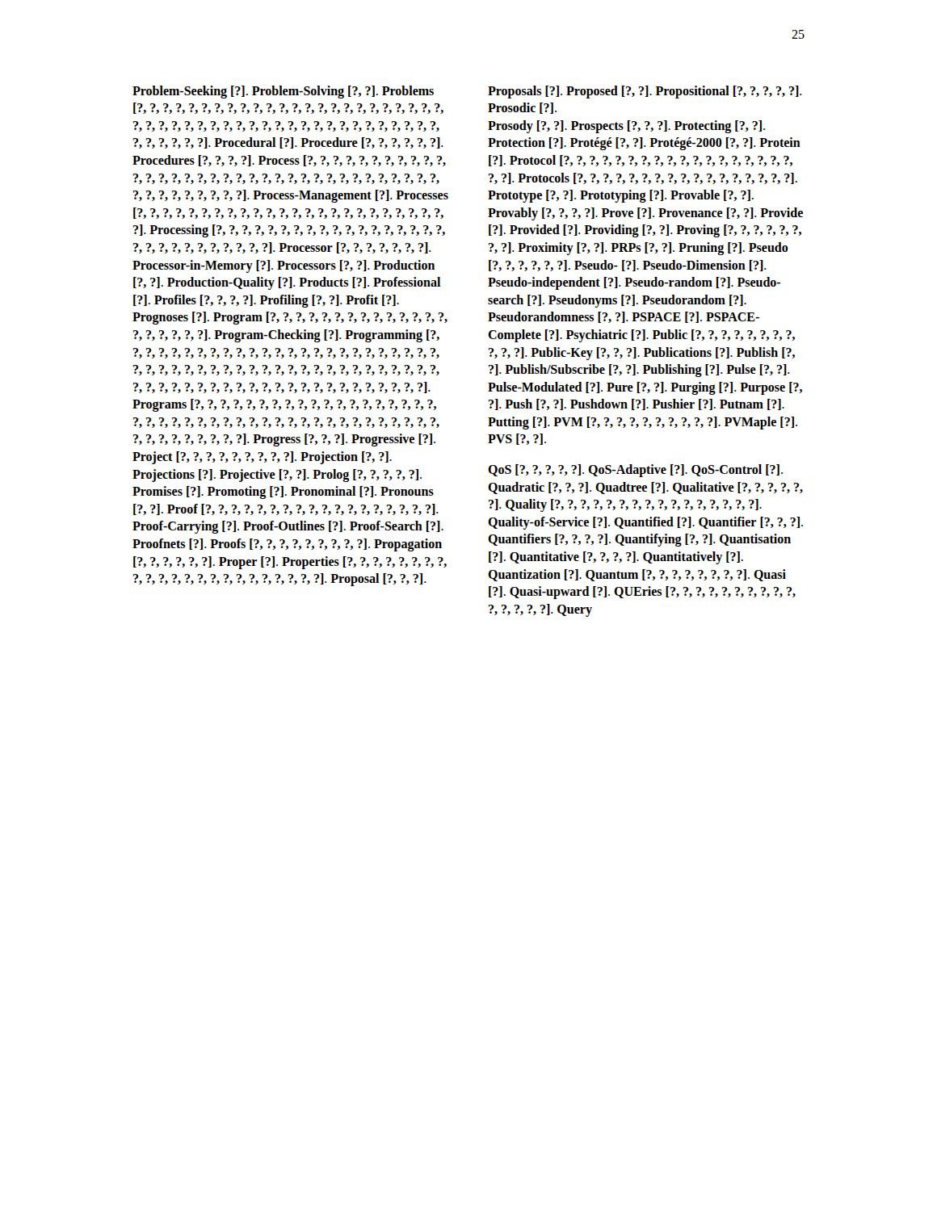25
Problem-Seeking [?]. Problem-Solving [?, ?]. Problems [?, ?, ?, ?, ?, ?, ?, ?, ?, ?, ?, ?, ?, ?, ?, ?, ?, ?, ?, ?, ?, ?, ?, ?, ?, ?, ?, ?, ?, ?, ?, ?, ?, ?, ?, ?, ?, ?, ?, ?, ?, ?, ?, ?, ?, ?, ?, ?, ?, ?, ?, ?, ?, ?]. Procedural [?]. Procedure [?, ?, ?, ?, ?, ?]. Procedures [?, ?, ?, ?]. Process [?, ?, ?, ?, ?, ?, ?, ?, ?, ?, ?, ?, ?, ?, ?, ?, ?, ?, ?, ?, ?, ?, ?, ?, ?, ?, ?, ?, ?, ?, ?, ?, ?, ?, ?, ?, ?, ?, ?, ?, ?, ?, ?, ?]. Process-Management [?]. Processes [?, ?, ?, ?, ?, ?, ?, ?, ?, ?, ?, ?, ?, ?, ?, ?, ?, ?, ?, ?, ?, ?, ?, ?, ?]. Processing [?, ?, ?, ?, ?, ?, ?, ?, ?, ?, ?, ?, ?, ?, ?, ?, ?, ?, ?, ?, ?, ?, ?, ?, ?, ?, ?, ?, ?]. Processor [?, ?, ?, ?, ?, ?, ?]. Processor-in-Memory [?]. Processors [?, ?]. Production [?, ?]. Production-Quality [?]. Products [?]. Professional [?]. Profiles [?, ?, ?, ?]. Profiling [?, ?]. Profit [?]. Prognoses [?]. Program [?, ?, ?, ?, ?, ?, ?, ?, ?, ?, ?, ?, ?, ?, ?, ?, ?, ?, ?, ?]. Program-Checking [?]. Programming [?, ?, ?, ?, ?, ?, ?, ?, ?, ?, ?, ?, ?, ?, ?, ?, ?, ?, ?, ?, ?, ?, ?, ?, ?, ?, ?, ?, ?, ?, ?, ?, ?, ?, ?, ?, ?, ?, ?, ?, ?, ?, ?, ?, ?, ?, ?, ?, ?, ?, ?, ?, ?, ?, ?, ?, ?, ?, ?, ?, ?, ?, ?, ?, ?, ?, ?, ?, ?, ?, ?, ?]. Programs [?, ?, ?, ?, ?, ?, ?, ?, ?, ?, ?, ?, ?, ?, ?, ?, ?, ?, ?, ?, ?, ?, ?, ?, ?, ?, ?, ?, ?, ?, ?, ?, ?, ?, ?, ?, ?, ?, ?, ?, ?, ?, ?, ?, ?, ?, ?, ?, ?, ?, ?, ?]. Progress [?, ?, ?]. Progressive [?]. Project [?, ?, ?, ?, ?, ?, ?, ?, ?]. Projection [?, ?]. Projections [?]. Projective [?, ?]. Prolog [?, ?, ?, ?, ?]. Promises [?]. Promoting [?]. Pronominal [?]. Pronouns [?, ?]. Proof [?, ?, ?, ?, ?, ?, ?, ?, ?, ?, ?, ?, ?, ?, ?, ?, ?, ?]. Proof-Carrying [?]. Proof-Outlines [?]. Proof-Search [?]. Proofnets [?]. Proofs [?, ?, ?, ?, ?, ?, ?, ?, ?]. Propagation [?, ?, ?, ?, ?, ?]. Proper [?]. Properties [?, ?, ?, ?, ?, ?, ?, ?, ?, ?, ?, ?, ?, ?, ?, ?, ?, ?, ?, ?, ?, ?, ?]. Proposal [?, ?, ?]. Proposals [?]. Proposed [?, ?]. Propositional [?, ?, ?, ?, ?]. Prosodic [?].
Prosody [?, ?]. Prospects [?, ?, ?]. Protecting [?, ?]. Protection [?]. Protégé [?, ?]. Protégé-2000 [?, ?]. Protein [?]. Protocol [?, ?, ?, ?, ?, ?, ?, ?, ?, ?, ?, ?, ?, ?, ?, ?, ?, ?, ?, ?]. Protocols [?, ?, ?, ?, ?, ?, ?, ?, ?, ?, ?, ?, ?, ?, ?, ?, ?]. Prototype [?, ?]. Prototyping [?]. Provable [?, ?]. Provably [?, ?, ?, ?]. Prove [?]. Provenance [?, ?]. Provide [?]. Provided [?]. Providing [?, ?]. Proving [?, ?, ?, ?, ?, ?, ?, ?]. Proximity [?, ?]. PRPs [?, ?]. Pruning [?]. Pseudo [?, ?, ?, ?, ?, ?]. Pseudo- [?]. Pseudo-Dimension [?]. Pseudo-independent [?]. Pseudo-random [?]. Pseudo-search [?]. Pseudonyms [?]. Pseudorandom [?]. Pseudorandomness [?, ?]. PSPACE [?]. PSPACE-Complete [?]. Psychiatric [?]. Public [?, ?, ?, ?, ?, ?, ?, ?, ?, ?, ?]. Public-Key [?, ?, ?]. Publications [?]. Publish [?, ?]. Publish/Subscribe [?, ?]. Publishing [?]. Pulse [?, ?]. Pulse-Modulated [?]. Pure [?, ?]. Purging [?]. Purpose [?, ?]. Push [?, ?]. Pushdown [?]. Pushier [?]. Putnam [?]. Putting [?]. PVM [?, ?, ?, ?, ?, ?, ?, ?, ?, ?]. PVMaple [?]. PVS [?, ?].
QoS [?, ?, ?, ?, ?]. QoS-Adaptive [?]. QoS-Control [?]. Quadratic [?, ?, ?]. Quadtree [?]. Qualitative [?, ?, ?, ?, ?, ?]. Quality [?, ?, ?, ?, ?, ?, ?, ?, ?, ?, ?, ?, ?, ?, ?, ?]. Quality-of-Service [?]. Quantified [?]. Quantifier [?, ?, ?]. Quantifiers [?, ?, ?, ?]. Quantifying [?, ?]. Quantisation [?]. Quantitative [?, ?, ?, ?]. Quantitatively [?]. Quantization [?]. Quantum [?, ?, ?, ?, ?, ?, ?, ?]. Quasi [?]. Quasi-upward [?]. QUEries [?, ?, ?, ?, ?, ?, ?, ?, ?, ?, ?, ?, ?, ?, ?]. Query